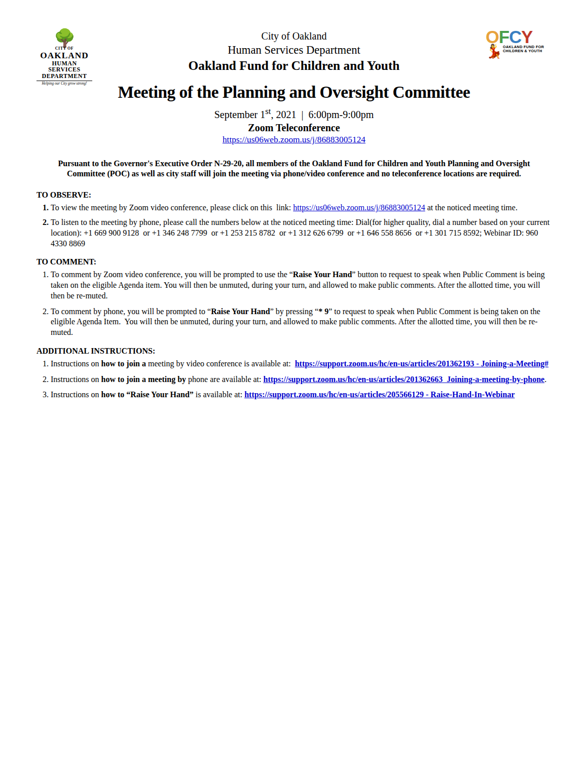🌳
CITY OF
OAKLAND
HUMAN
SERVICES
DEPARTMENT
Helping our City grow strong!
OFCY
OAKLAND FUND FOR
CHILDREN & YOUTH
💃
City of Oakland
Human Services Department
Oakland Fund for Children and Youth
Meeting of the Planning and Oversight Committee
September 1st, 2021 | 6:00pm-9:00pm
Zoom Teleconference
https://us06web.zoom.us/j/86883005124
Pursuant to the Governor's Executive Order N-29-20, all members of the Oakland Fund for Children and Youth Planning and Oversight Committee (POC) as well as city staff will join the meeting via phone/video conference and no teleconference locations are required.
TO OBSERVE:
To view the meeting by Zoom video conference, please click on this link: https://us06web.zoom.us/j/86883005124 at the noticed meeting time.
To listen to the meeting by phone, please call the numbers below at the noticed meeting time: Dial(for higher quality, dial a number based on your current location): +1 669 900 9128 or +1 346 248 7799 or +1 253 215 8782 or +1 312 626 6799 or +1 646 558 8656 or +1 301 715 8592; Webinar ID: 960 4330 8869
TO COMMENT:
To comment by Zoom video conference, you will be prompted to use the “Raise Your Hand” button to request to speak when Public Comment is being taken on the eligible Agenda item. You will then be unmuted, during your turn, and allowed to make public comments. After the allotted time, you will then be re-muted.
To comment by phone, you will be prompted to “Raise Your Hand” by pressing “* 9” to request to speak when Public Comment is being taken on the eligible Agenda Item. You will then be unmuted, during your turn, and allowed to make public comments. After the allotted time, you will then be re-muted.
ADDITIONAL INSTRUCTIONS:
Instructions on how to join a meeting by video conference is available at: https://support.zoom.us/hc/en-us/articles/201362193 - Joining-a-Meeting#
Instructions on how to join a meeting by phone are available at: https://support.zoom.us/hc/en-us/articles/201362663 Joining-a-meeting-by-phone.
Instructions on how to “Raise Your Hand” is available at: https://support.zoom.us/hc/en-us/articles/205566129 - Raise-Hand-In-Webinar